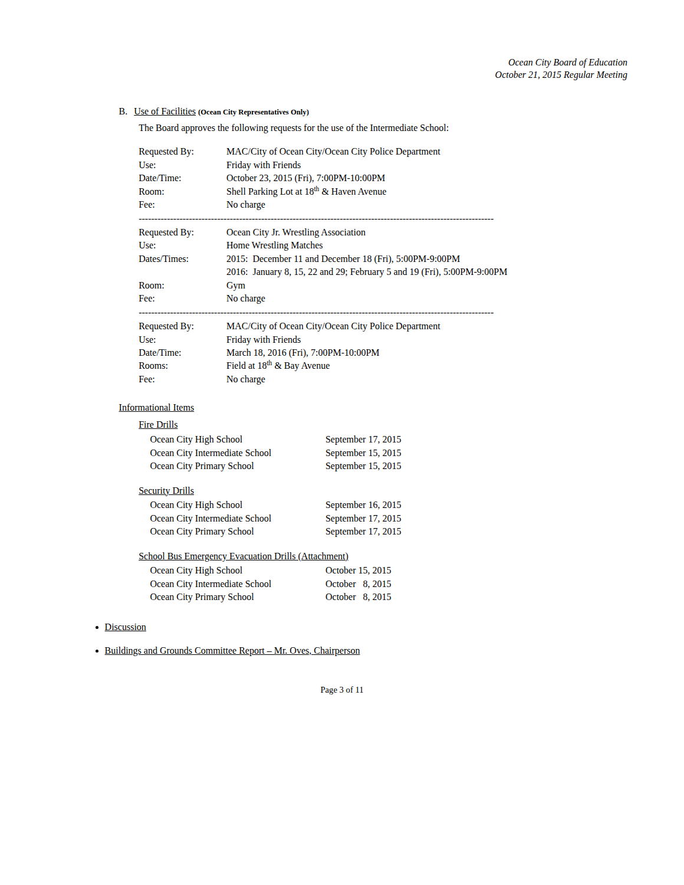Ocean City Board of Education
October 21, 2015 Regular Meeting
B. Use of Facilities (Ocean City Representatives Only)
The Board approves the following requests for the use of the Intermediate School:
| Requested By: | MAC/City of Ocean City/Ocean City Police Department |
| Use: | Friday with Friends |
| Date/Time: | October 23, 2015 (Fri), 7:00PM-10:00PM |
| Room: | Shell Parking Lot at 18 th & Haven Avenue |
| Fee: | No charge |
-----------------------------------------------------------------------------------------------------------------
| Requested By: | Ocean City Jr. Wrestling Association |
| Use: | Home Wrestling Matches |
| Dates/Times: | 2015: December 11 and December 18 (Fri), 5:00PM-9:00PM |
| | 2016: January 8, 15, 22 and 29; February 5 and 19 (Fri), 5:00PM-9:00PM |
| Room: | Gym |
| Fee: | No charge |
-----------------------------------------------------------------------------------------------------------------
| Requested By: | MAC/City of Ocean City/Ocean City Police Department |
| Use: | Friday with Friends |
| Date/Time: | March 18, 2016 (Fri), 7:00PM-10:00PM |
| Rooms: | Field at 18 th & Bay Avenue |
| Fee: | No charge |
Informational Items
Fire Drills
| Ocean City High School | September 17, 2015 |
| Ocean City Intermediate School | September 15, 2015 |
| Ocean City Primary School | September 15, 2015 |
Security Drills
| Ocean City High School | September 16, 2015 |
| Ocean City Intermediate School | September 17, 2015 |
| Ocean City Primary School | September 17, 2015 |
School Bus Emergency Evacuation Drills (Attachment)
| Ocean City High School | October 15, 2015 |
| Ocean City Intermediate School | October 8, 2015 |
| Ocean City Primary School | October 8, 2015 |
Discussion
Buildings and Grounds Committee Report – Mr. Oves, Chairperson
Page 3 of 11